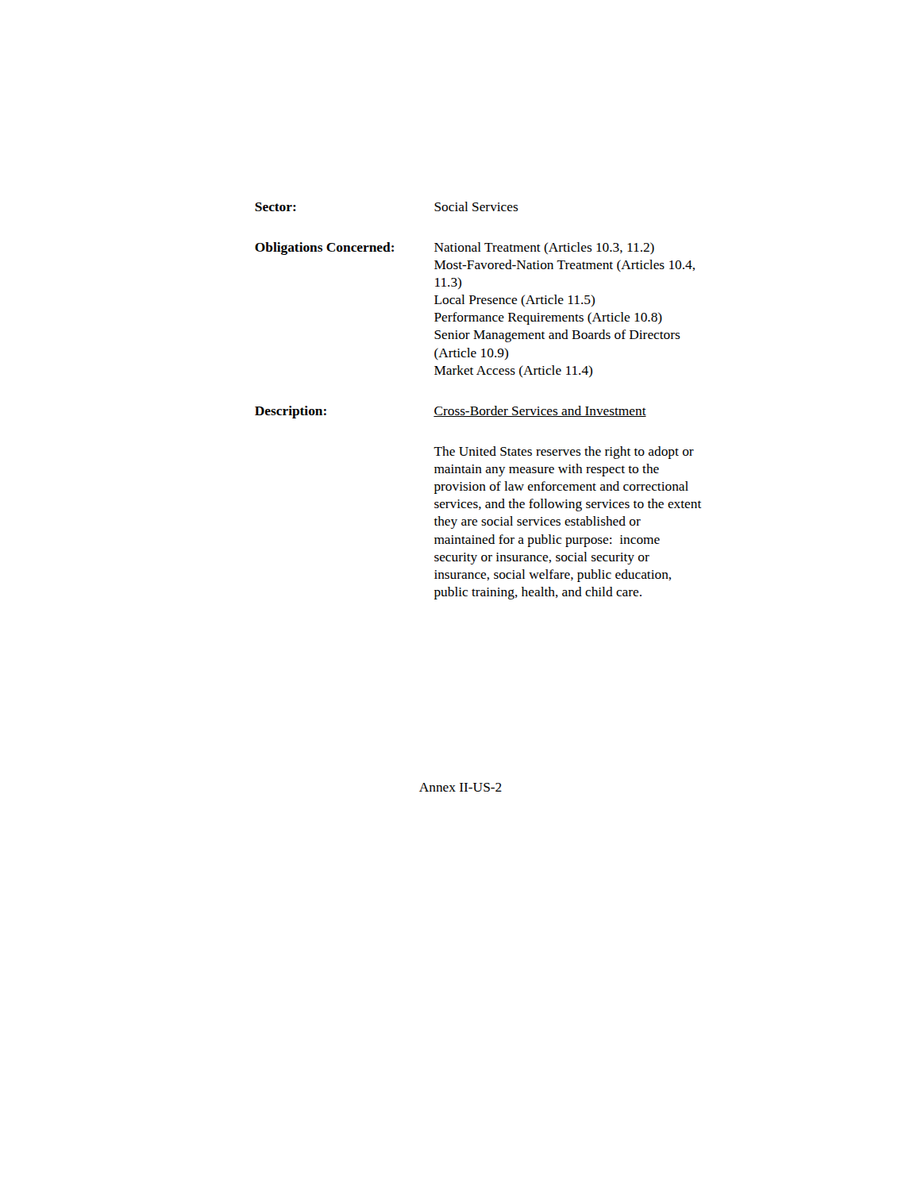| Sector: | Social Services |
| Obligations Concerned: | National Treatment (Articles 10.3, 11.2) Most-Favored-Nation Treatment (Articles 10.4, 11.3) Local Presence (Article 11.5) Performance Requirements (Article 10.8) Senior Management and Boards of Directors (Article 10.9) Market Access (Article 11.4) |
| Description: | Cross-Border Services and Investment The United States reserves the right to adopt or maintain any measure with respect to the provision of law enforcement and correctional services, and the following services to the extent they are social services established or maintained for a public purpose: income security or insurance, social security or insurance, social welfare, public education, public training, health, and child care. |
Annex II-US-2